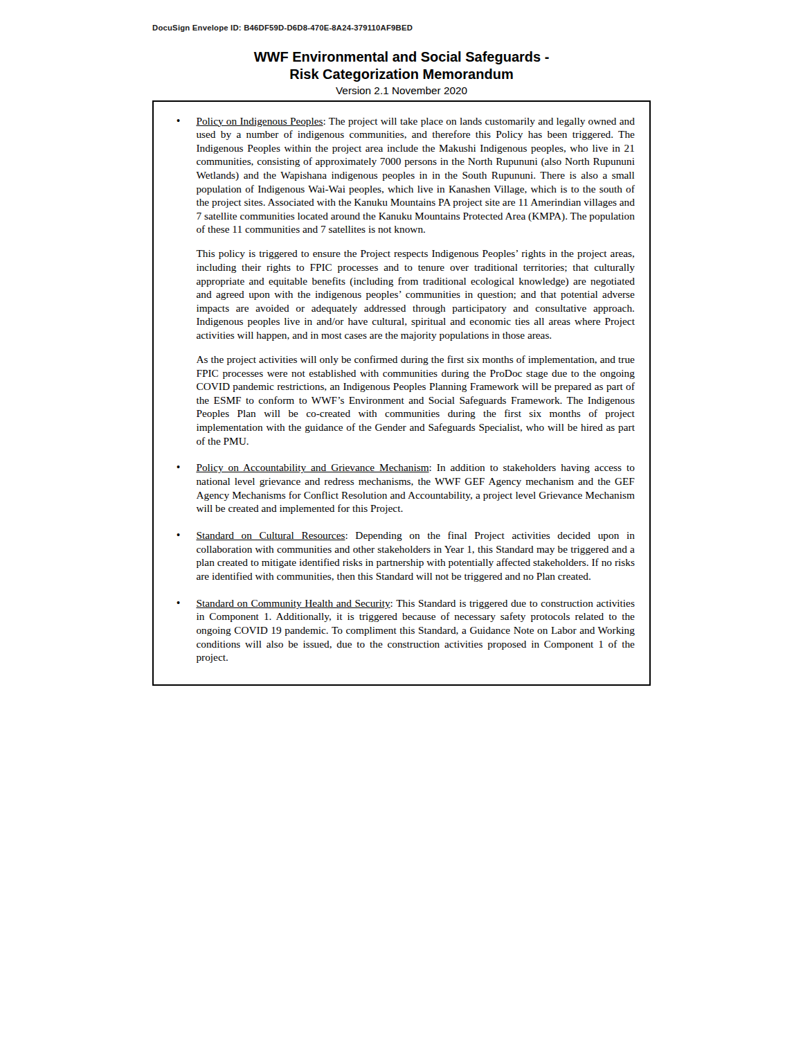DocuSign Envelope ID: B46DF59D-D6D8-470E-8A24-379110AF9BED
WWF Environmental and Social Safeguards -
Risk Categorization Memorandum
Version 2.1 November 2020
Policy on Indigenous Peoples: The project will take place on lands customarily and legally owned and used by a number of indigenous communities, and therefore this Policy has been triggered. The Indigenous Peoples within the project area include the Makushi Indigenous peoples, who live in 21 communities, consisting of approximately 7000 persons in the North Rupununi (also North Rupununi Wetlands) and the Wapishana indigenous peoples in in the South Rupununi. There is also a small population of Indigenous Wai-Wai peoples, which live in Kanashen Village, which is to the south of the project sites. Associated with the Kanuku Mountains PA project site are 11 Amerindian villages and 7 satellite communities located around the Kanuku Mountains Protected Area (KMPA). The population of these 11 communities and 7 satellites is not known.
This policy is triggered to ensure the Project respects Indigenous Peoples’ rights in the project areas, including their rights to FPIC processes and to tenure over traditional territories; that culturally appropriate and equitable benefits (including from traditional ecological knowledge) are negotiated and agreed upon with the indigenous peoples’ communities in question; and that potential adverse impacts are avoided or adequately addressed through participatory and consultative approach. Indigenous peoples live in and/or have cultural, spiritual and economic ties all areas where Project activities will happen, and in most cases are the majority populations in those areas.
As the project activities will only be confirmed during the first six months of implementation, and true FPIC processes were not established with communities during the ProDoc stage due to the ongoing COVID pandemic restrictions, an Indigenous Peoples Planning Framework will be prepared as part of the ESMF to conform to WWF’s Environment and Social Safeguards Framework. The Indigenous Peoples Plan will be co-created with communities during the first six months of project implementation with the guidance of the Gender and Safeguards Specialist, who will be hired as part of the PMU.
Policy on Accountability and Grievance Mechanism: In addition to stakeholders having access to national level grievance and redress mechanisms, the WWF GEF Agency mechanism and the GEF Agency Mechanisms for Conflict Resolution and Accountability, a project level Grievance Mechanism will be created and implemented for this Project.
Standard on Cultural Resources: Depending on the final Project activities decided upon in collaboration with communities and other stakeholders in Year 1, this Standard may be triggered and a plan created to mitigate identified risks in partnership with potentially affected stakeholders. If no risks are identified with communities, then this Standard will not be triggered and no Plan created.
Standard on Community Health and Security: This Standard is triggered due to construction activities in Component 1. Additionally, it is triggered because of necessary safety protocols related to the ongoing COVID 19 pandemic. To compliment this Standard, a Guidance Note on Labor and Working conditions will also be issued, due to the construction activities proposed in Component 1 of the project.